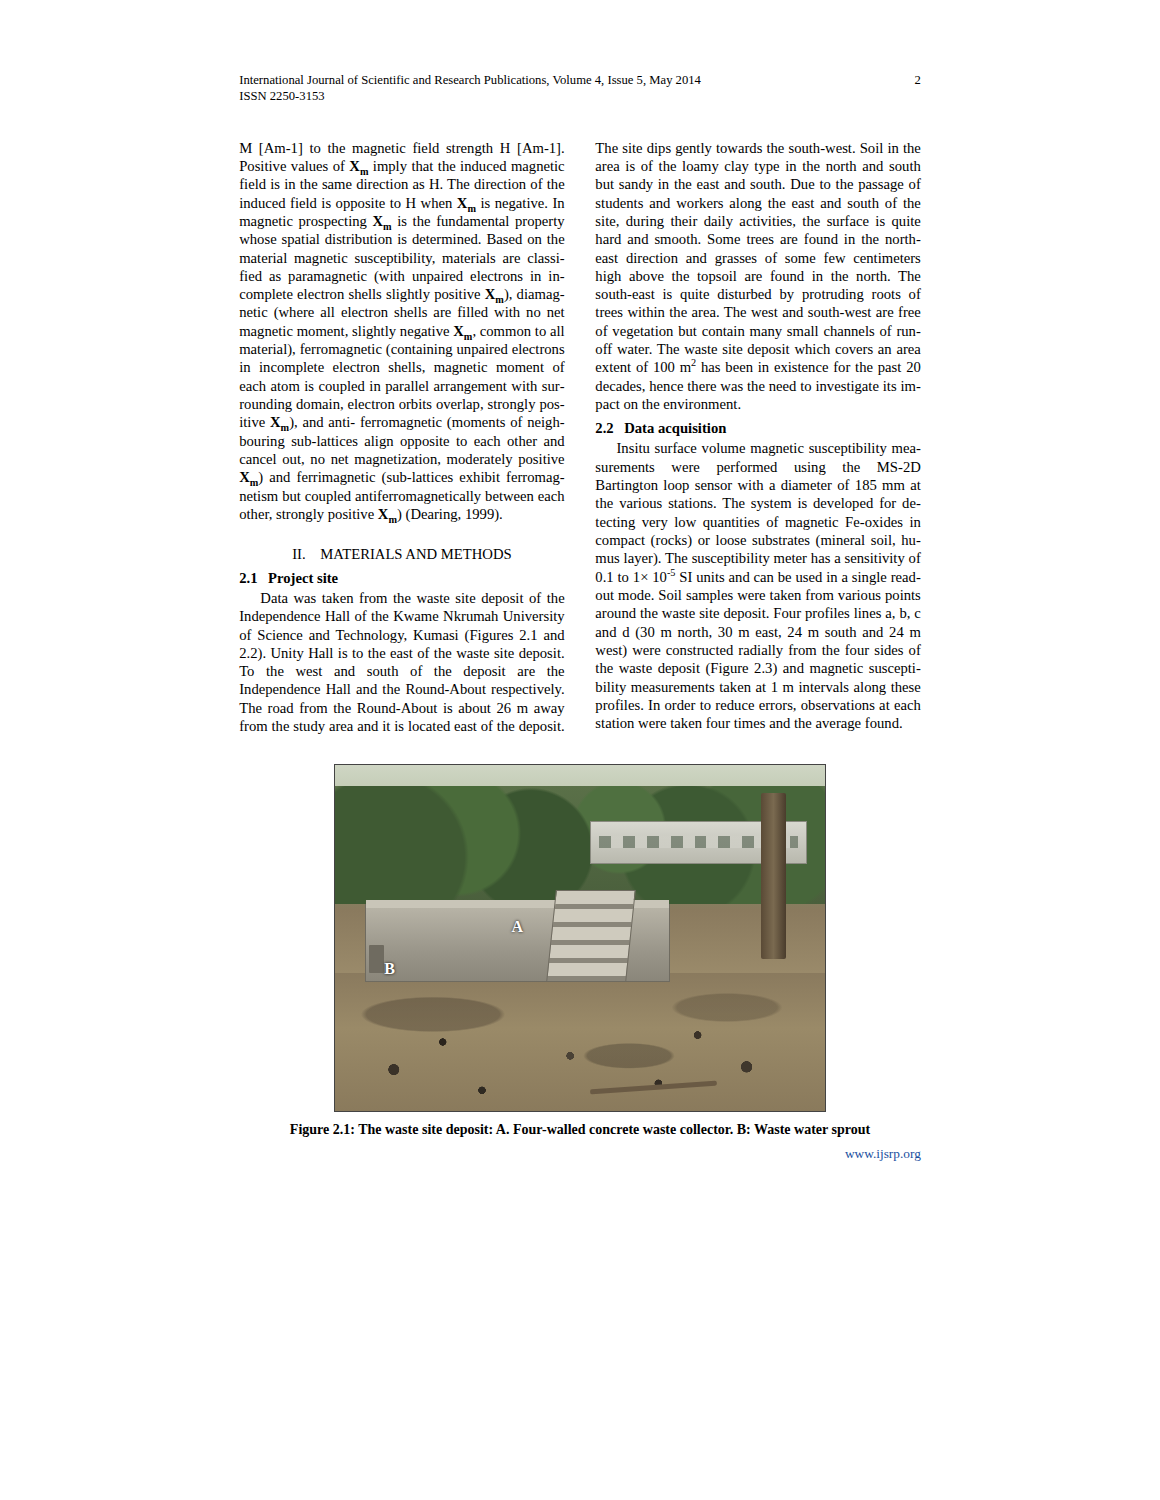International Journal of Scientific and Research Publications, Volume 4, Issue 5, May 2014
ISSN 2250-3153 2
M [Am-1] to the magnetic field strength H [Am-1]. Positive values of Xm imply that the induced magnetic field is in the same direction as H. The direction of the induced field is opposite to H when Xm is negative. In magnetic prospecting Xm is the fundamental property whose spatial distribution is determined. Based on the material magnetic susceptibility, materials are classified as paramagnetic (with unpaired electrons in incomplete electron shells slightly positive Xm), diamagnetic (where all electron shells are filled with no net magnetic moment, slightly negative Xm, common to all material), ferromagnetic (containing unpaired electrons in incomplete electron shells, magnetic moment of each atom is coupled in parallel arrangement with surrounding domain, electron orbits overlap, strongly positive Xm), and anti- ferromagnetic (moments of neighbouring sub-lattices align opposite to each other and cancel out, no net magnetization, moderately positive Xm) and ferrimagnetic (sub-lattices exhibit ferromagnetism but coupled antiferromagnetically between each other, strongly positive Xm) (Dearing, 1999).
II. MATERIALS AND METHODS
2.1 Project site
Data was taken from the waste site deposit of the Independence Hall of the Kwame Nkrumah University of Science and Technology, Kumasi (Figures 2.1 and 2.2). Unity Hall is to the east of the waste site deposit. To the west and south of the deposit are the Independence Hall and the Round-About respectively. The road from the Round-About is about 26 m away from the study area and it is located east of the deposit. The site dips gently towards the south-west. Soil in the area is of the loamy clay type in the north and south but sandy in the east and south. Due to the passage of students and workers along the east and south of the site, during their daily activities, the surface is quite hard and smooth. Some trees are found in the north- east direction and grasses of some few centimeters high above the topsoil are found in the north. The south-east is quite disturbed by protruding roots of trees within the area. The west and south-west are free of vegetation but contain many small channels of run-off water. The waste site deposit which covers an area extent of 100 m2 has been in existence for the past 20 decades, hence there was the need to investigate its impact on the environment.
2.2 Data acquisition
Insitu surface volume magnetic susceptibility measurements were performed using the MS-2D Bartington loop sensor with a diameter of 185 mm at the various stations. The system is developed for detecting very low quantities of magnetic Fe-oxides in compact (rocks) or loose substrates (mineral soil, humus layer). The susceptibility meter has a sensitivity of 0.1 to 1× 10-5 SI units and can be used in a single readout mode. Soil samples were taken from various points around the waste site deposit. Four profiles lines a, b, c and d (30 m north, 30 m east, 24 m south and 24 m west) were constructed radially from the four sides of the waste deposit (Figure 2.3) and magnetic susceptibility measurements taken at 1 m intervals along these profiles. In order to reduce errors, observations at each station were taken four times and the average found.
A
B
Figure 2.1: The waste site deposit: A. Four-walled concrete waste collector. B: Waste water sprout
www.ijsrp.org